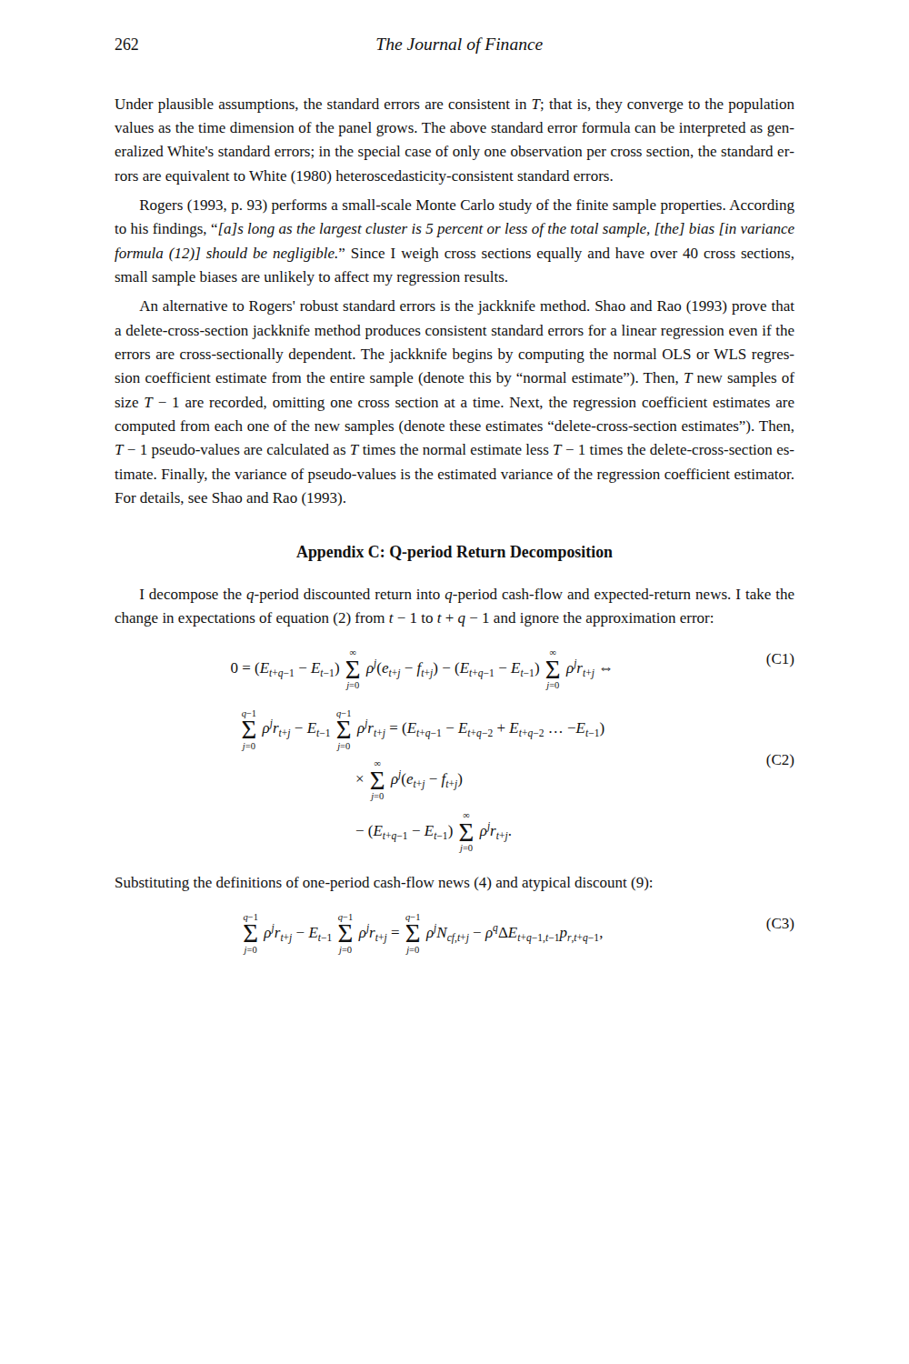262 The Journal of Finance
Under plausible assumptions, the standard errors are consistent in T; that is, they converge to the population values as the time dimension of the panel grows. The above standard error formula can be interpreted as generalized White's standard errors; in the special case of only one observation per cross section, the standard errors are equivalent to White (1980) heteroscedasticity-consistent standard errors.
Rogers (1993, p. 93) performs a small-scale Monte Carlo study of the finite sample properties. According to his findings, “[a]s long as the largest cluster is 5 percent or less of the total sample, [the] bias [in variance formula (12)] should be negligible.” Since I weigh cross sections equally and have over 40 cross sections, small sample biases are unlikely to affect my regression results.
An alternative to Rogers' robust standard errors is the jackknife method. Shao and Rao (1993) prove that a delete-cross-section jackknife method produces consistent standard errors for a linear regression even if the errors are cross-sectionally dependent. The jackknife begins by computing the normal OLS or WLS regression coefficient estimate from the entire sample (denote this by “normal estimate”). Then, T new samples of size T − 1 are recorded, omitting one cross section at a time. Next, the regression coefficient estimates are computed from each one of the new samples (denote these estimates “delete-cross-section estimates”). Then, T − 1 pseudo-values are calculated as T times the normal estimate less T − 1 times the delete-cross-section estimate. Finally, the variance of pseudo-values is the estimated variance of the regression coefficient estimator. For details, see Shao and Rao (1993).
Appendix C: Q-period Return Decomposition
I decompose the q-period discounted return into q-period cash-flow and expected-return news. I take the change in expectations of equation (2) from t − 1 to t + q − 1 and ignore the approximation error:
(C1)
0 = (Et+q−1 − Et−1) ∞Σj=0 ρj(et+j − ft+j) − (Et+q−1 − Et−1) ∞Σj=0 ρjrt+j ⇔
(C2)
q−1 Σj=0 ρjrt+j − Et−1 q−1 Σj=0 ρjrt+j = (Et+q−1 − Et+q−2 + Et+q−2 … −Et−1) × ∞Σj=0 ρj(et+j − ft+j) − (Et+q−1 − Et−1) ∞Σj=0 ρjrt+j.
Substituting the definitions of one-period cash-flow news (4) and atypical discount (9):
(C3)
q−1 Σj=0 ρjrt+j − Et−1 q−1 Σj=0 ρjrt+j = q−1 Σj=0 ρjNcf,t+j − ρqΔEt+q−1,t−1pr,t+q−1,